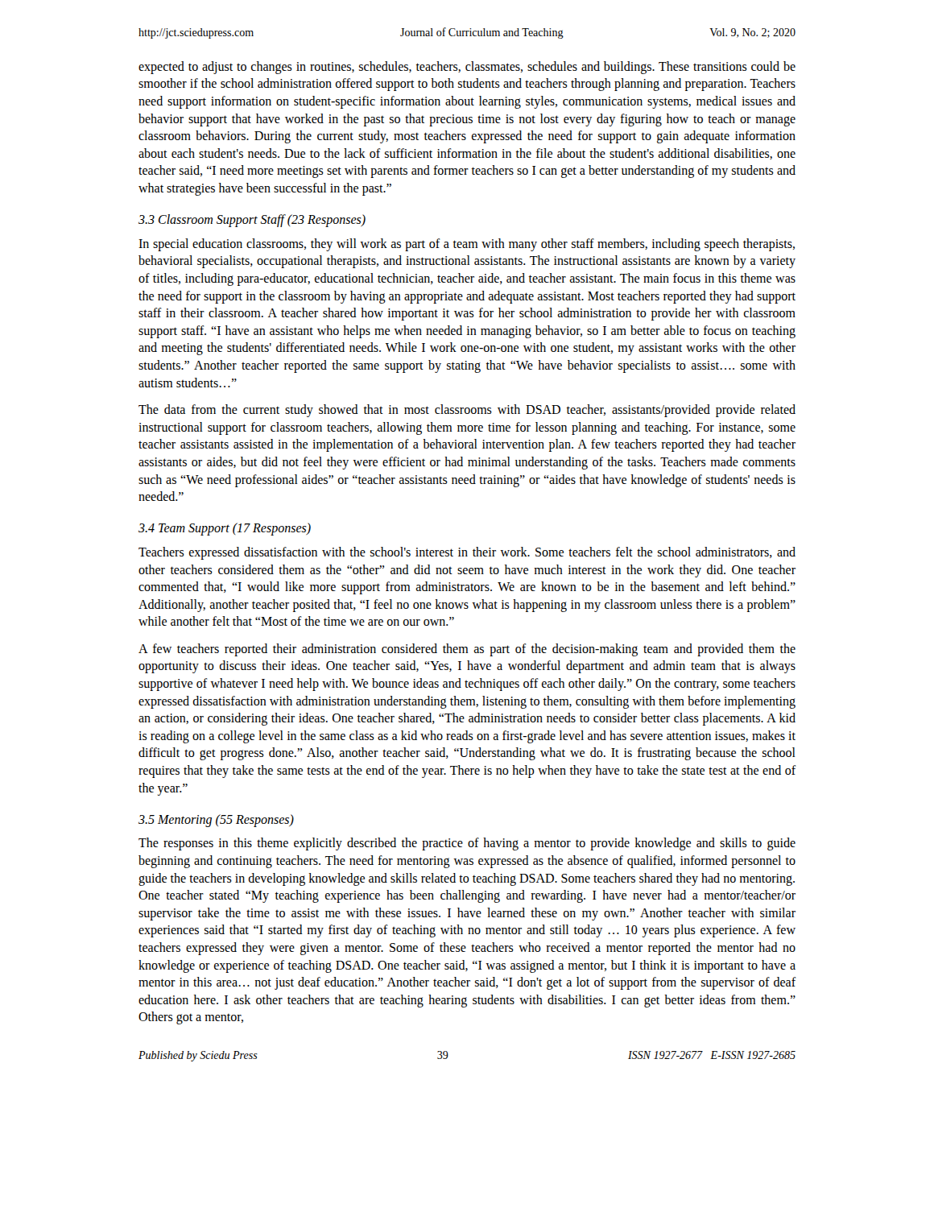http://jct.sciedupress.com Journal of Curriculum and Teaching Vol. 9, No. 2; 2020
expected to adjust to changes in routines, schedules, teachers, classmates, schedules and buildings. These transitions could be smoother if the school administration offered support to both students and teachers through planning and preparation. Teachers need support information on student-specific information about learning styles, communication systems, medical issues and behavior support that have worked in the past so that precious time is not lost every day figuring how to teach or manage classroom behaviors. During the current study, most teachers expressed the need for support to gain adequate information about each student's needs. Due to the lack of sufficient information in the file about the student's additional disabilities, one teacher said, “I need more meetings set with parents and former teachers so I can get a better understanding of my students and what strategies have been successful in the past.”
3.3 Classroom Support Staff (23 Responses)
In special education classrooms, they will work as part of a team with many other staff members, including speech therapists, behavioral specialists, occupational therapists, and instructional assistants. The instructional assistants are known by a variety of titles, including para-educator, educational technician, teacher aide, and teacher assistant. The main focus in this theme was the need for support in the classroom by having an appropriate and adequate assistant. Most teachers reported they had support staff in their classroom. A teacher shared how important it was for her school administration to provide her with classroom support staff. “I have an assistant who helps me when needed in managing behavior, so I am better able to focus on teaching and meeting the students' differentiated needs. While I work one-on-one with one student, my assistant works with the other students.” Another teacher reported the same support by stating that “We have behavior specialists to assist…. some with autism students…”
The data from the current study showed that in most classrooms with DSAD teacher, assistants/provided provide related instructional support for classroom teachers, allowing them more time for lesson planning and teaching. For instance, some teacher assistants assisted in the implementation of a behavioral intervention plan. A few teachers reported they had teacher assistants or aides, but did not feel they were efficient or had minimal understanding of the tasks. Teachers made comments such as “We need professional aides” or “teacher assistants need training” or “aides that have knowledge of students' needs is needed.”
3.4 Team Support (17 Responses)
Teachers expressed dissatisfaction with the school's interest in their work. Some teachers felt the school administrators, and other teachers considered them as the “other” and did not seem to have much interest in the work they did. One teacher commented that, “I would like more support from administrators. We are known to be in the basement and left behind.” Additionally, another teacher posited that, “I feel no one knows what is happening in my classroom unless there is a problem” while another felt that “Most of the time we are on our own.”
A few teachers reported their administration considered them as part of the decision-making team and provided them the opportunity to discuss their ideas. One teacher said, “Yes, I have a wonderful department and admin team that is always supportive of whatever I need help with. We bounce ideas and techniques off each other daily.” On the contrary, some teachers expressed dissatisfaction with administration understanding them, listening to them, consulting with them before implementing an action, or considering their ideas. One teacher shared, “The administration needs to consider better class placements. A kid is reading on a college level in the same class as a kid who reads on a first-grade level and has severe attention issues, makes it difficult to get progress done.” Also, another teacher said, “Understanding what we do. It is frustrating because the school requires that they take the same tests at the end of the year. There is no help when they have to take the state test at the end of the year.”
3.5 Mentoring (55 Responses)
The responses in this theme explicitly described the practice of having a mentor to provide knowledge and skills to guide beginning and continuing teachers. The need for mentoring was expressed as the absence of qualified, informed personnel to guide the teachers in developing knowledge and skills related to teaching DSAD. Some teachers shared they had no mentoring. One teacher stated “My teaching experience has been challenging and rewarding. I have never had a mentor/teacher/or supervisor take the time to assist me with these issues. I have learned these on my own.” Another teacher with similar experiences said that “I started my first day of teaching with no mentor and still today … 10 years plus experience. A few teachers expressed they were given a mentor. Some of these teachers who received a mentor reported the mentor had no knowledge or experience of teaching DSAD. One teacher said, “I was assigned a mentor, but I think it is important to have a mentor in this area… not just deaf education.” Another teacher said, “I don't get a lot of support from the supervisor of deaf education here. I ask other teachers that are teaching hearing students with disabilities. I can get better ideas from them.” Others got a mentor,
Published by Sciedu Press 39 ISSN 1927-2677 E-ISSN 1927-2685